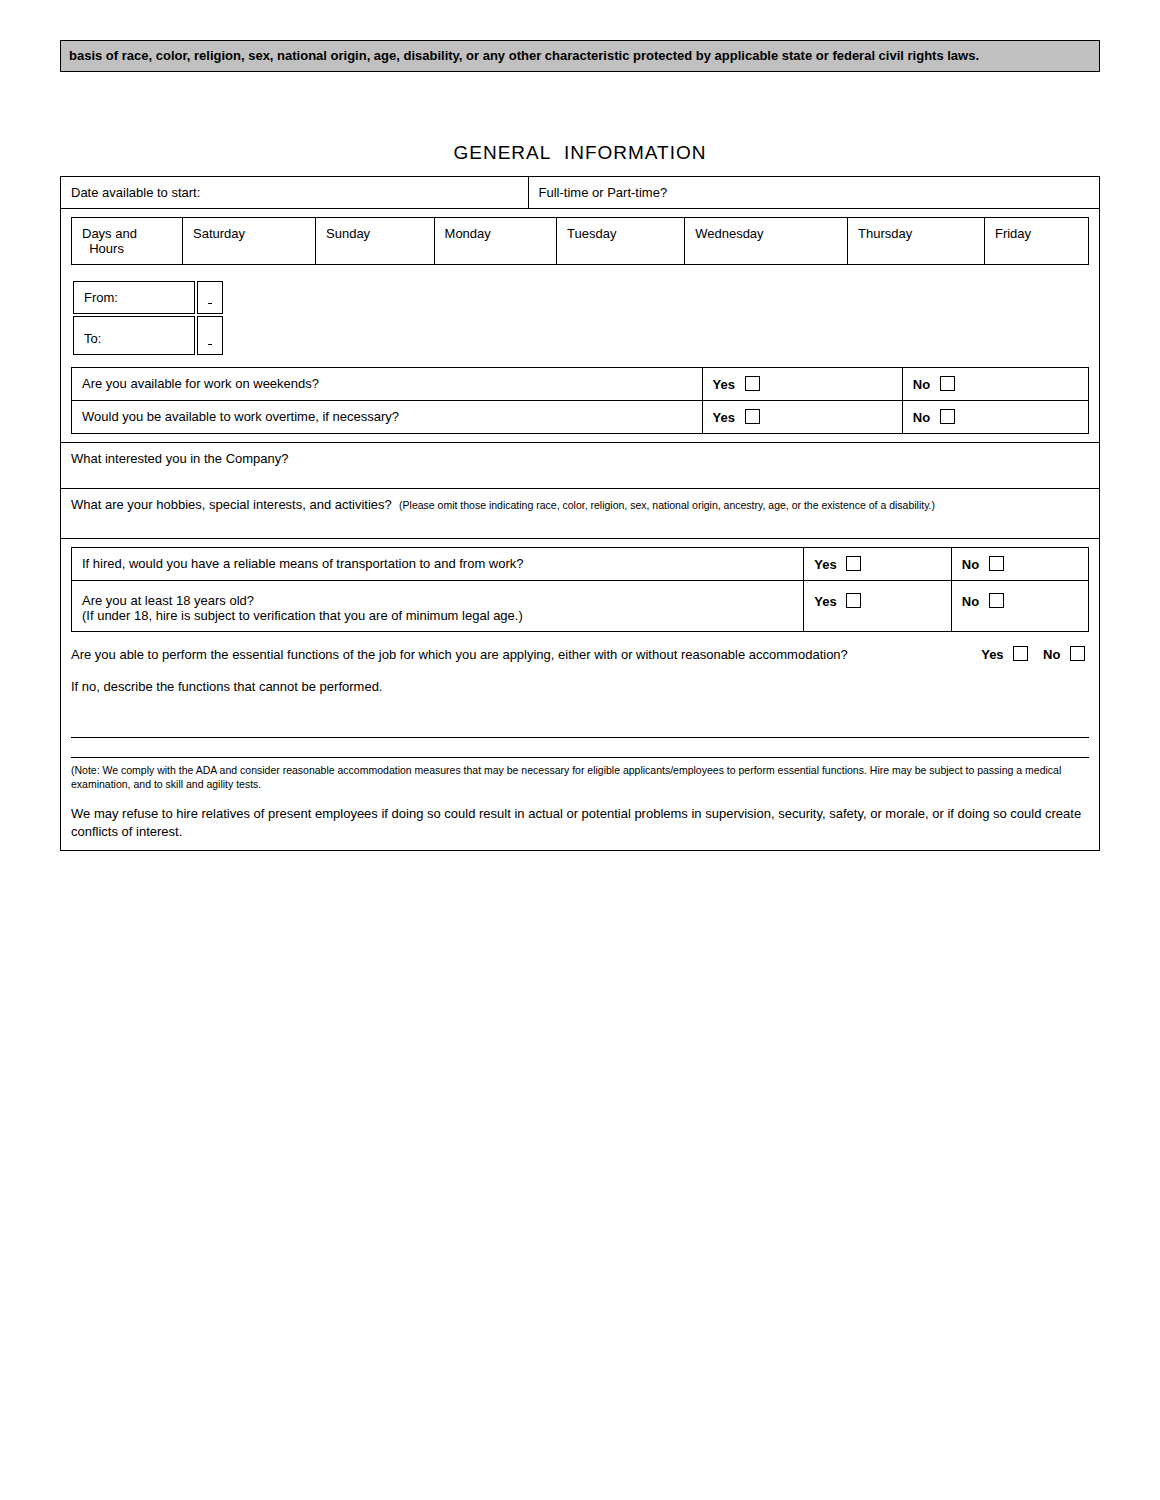basis of race, color, religion, sex, national origin, age, disability, or any other characteristic protected by applicable state or federal civil rights laws.
GENERAL INFORMATION
| Date available to start: | Full-time or Part-time? |
| / Days and Hours / Saturday / Sunday / Monday / Tuesday / Wednesday / Thursday / Friday / / From: / / / To: / / / Are you available for work on weekends? / Yes / No / / Would you be available to work overtime, if necessary? / Yes / No / |
| What interested you in the Company? |
| What are your hobbies, special interests, and activities? (Please omit those indicating race, color, religion, sex, national origin, ancestry, age, or the existence of a disability.) |
| / If hired, would you have a reliable means of transportation to and from work? / Yes / No / / Are you at least 18 years old? (If under 18, hire is subject to verification that you are of minimum legal age.) / Yes / No / Are you able to perform the essential functions of the job for which you are applying, either with or without reasonable accommodation? Yes No If no, describe the functions that cannot be performed. (Note: We comply with the ADA and consider reasonable accommodation measures that may be necessary for eligible applicants/employees to perform essential functions. Hire may be subject to passing a medical examination, and to skill and agility tests. We may refuse to hire relatives of present employees if doing so could result in actual or potential problems in supervision, security, safety, or morale, or if doing so could create conflicts of interest. |